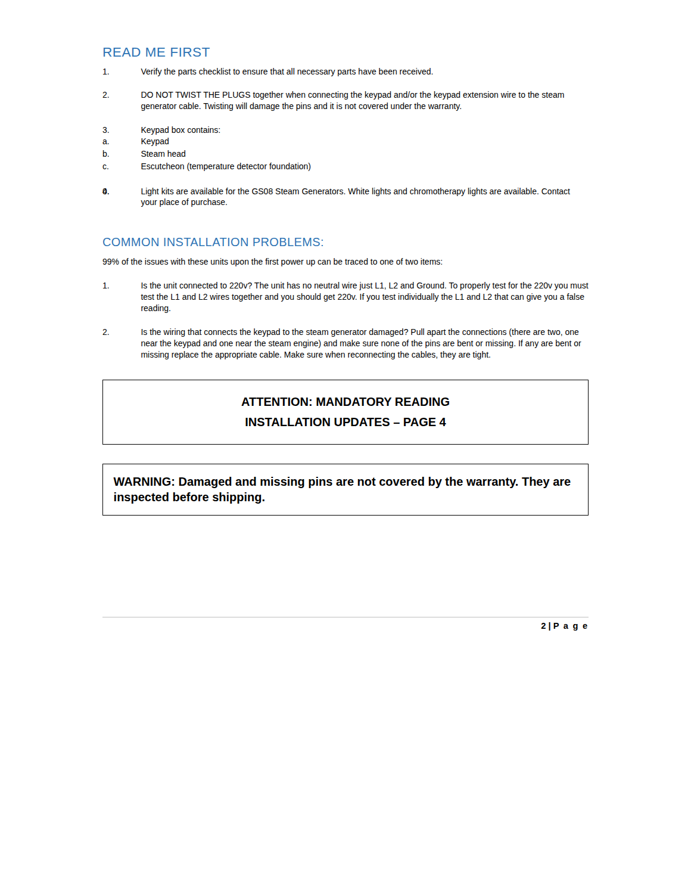READ ME FIRST
Verify the parts checklist to ensure that all necessary parts have been received.
DO NOT TWIST THE PLUGS together when connecting the keypad and/or the keypad extension wire to the steam generator cable. Twisting will damage the pins and it is not covered under the warranty.
Keypad box contains:
Keypad
Steam head
Escutcheon (temperature detector foundation)
4. Light kits are available for the GS08 Steam Generators. White lights and chromotherapy lights are available. Contact your place of purchase.
COMMON INSTALLATION PROBLEMS:
99% of the issues with these units upon the first power up can be traced to one of two items:
Is the unit connected to 220v? The unit has no neutral wire just L1, L2 and Ground. To properly test for the 220v you must test the L1 and L2 wires together and you should get 220v. If you test individually the L1 and L2 that can give you a false reading.
Is the wiring that connects the keypad to the steam generator damaged? Pull apart the connections (there are two, one near the keypad and one near the steam engine) and make sure none of the pins are bent or missing. If any are bent or missing replace the appropriate cable. Make sure when reconnecting the cables, they are tight.
ATTENTION: MANDATORY READING
INSTALLATION UPDATES – PAGE 4
WARNING: Damaged and missing pins are not covered by the warranty. They are inspected before shipping.
2 | P a g e